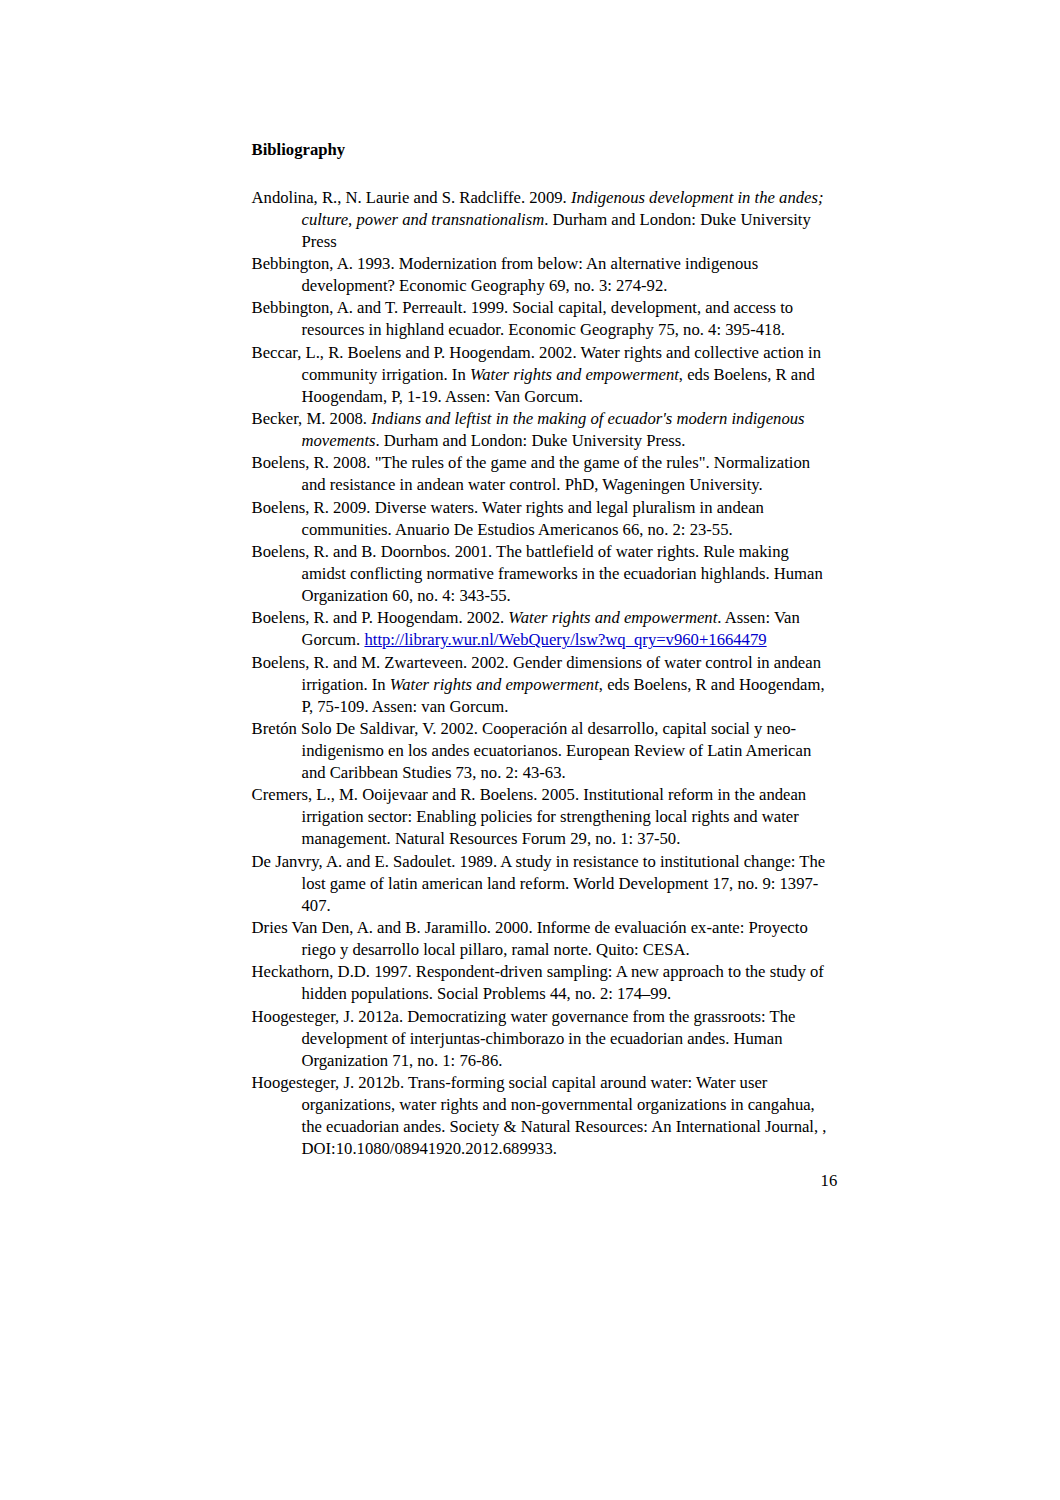Bibliography
Andolina, R., N. Laurie and S. Radcliffe. 2009. Indigenous development in the andes; culture, power and transnationalism. Durham and London: Duke University Press
Bebbington, A. 1993. Modernization from below: An alternative indigenous development? Economic Geography 69, no. 3: 274-92.
Bebbington, A. and T. Perreault. 1999. Social capital, development, and access to resources in highland ecuador. Economic Geography 75, no. 4: 395-418.
Beccar, L., R. Boelens and P. Hoogendam. 2002. Water rights and collective action in community irrigation. In Water rights and empowerment, eds Boelens, R and Hoogendam, P, 1-19. Assen: Van Gorcum.
Becker, M. 2008. Indians and leftist in the making of ecuador's modern indigenous movements. Durham and London: Duke University Press.
Boelens, R. 2008. "The rules of the game and the game of the rules". Normalization and resistance in andean water control. PhD, Wageningen University.
Boelens, R. 2009. Diverse waters. Water rights and legal pluralism in andean communities. Anuario De Estudios Americanos 66, no. 2: 23-55.
Boelens, R. and B. Doornbos. 2001. The battlefield of water rights. Rule making amidst conflicting normative frameworks in the ecuadorian highlands. Human Organization 60, no. 4: 343-55.
Boelens, R. and P. Hoogendam. 2002. Water rights and empowerment. Assen: Van Gorcum. http://library.wur.nl/WebQuery/lsw?wq_qry=v960+1664479
Boelens, R. and M. Zwarteveen. 2002. Gender dimensions of water control in andean irrigation. In Water rights and empowerment, eds Boelens, R and Hoogendam, P, 75-109. Assen: van Gorcum.
Bretón Solo De Saldivar, V. 2002. Cooperación al desarrollo, capital social y neo-indigenismo en los andes ecuatorianos. European Review of Latin American and Caribbean Studies 73, no. 2: 43-63.
Cremers, L., M. Ooijevaar and R. Boelens. 2005. Institutional reform in the andean irrigation sector: Enabling policies for strengthening local rights and water management. Natural Resources Forum 29, no. 1: 37-50.
De Janvry, A. and E. Sadoulet. 1989. A study in resistance to institutional change: The lost game of latin american land reform. World Development 17, no. 9: 1397-407.
Dries Van Den, A. and B. Jaramillo. 2000. Informe de evaluación ex-ante: Proyecto riego y desarrollo local pillaro, ramal norte. Quito: CESA.
Heckathorn, D.D. 1997. Respondent-driven sampling: A new approach to the study of hidden populations. Social Problems 44, no. 2: 174–99.
Hoogesteger, J. 2012a. Democratizing water governance from the grassroots: The development of interjuntas-chimborazo in the ecuadorian andes. Human Organization 71, no. 1: 76-86.
Hoogesteger, J. 2012b. Trans-forming social capital around water: Water user organizations, water rights and non-governmental organizations in cangahua, the ecuadorian andes. Society & Natural Resources: An International Journal, , DOI:10.1080/08941920.2012.689933.
16